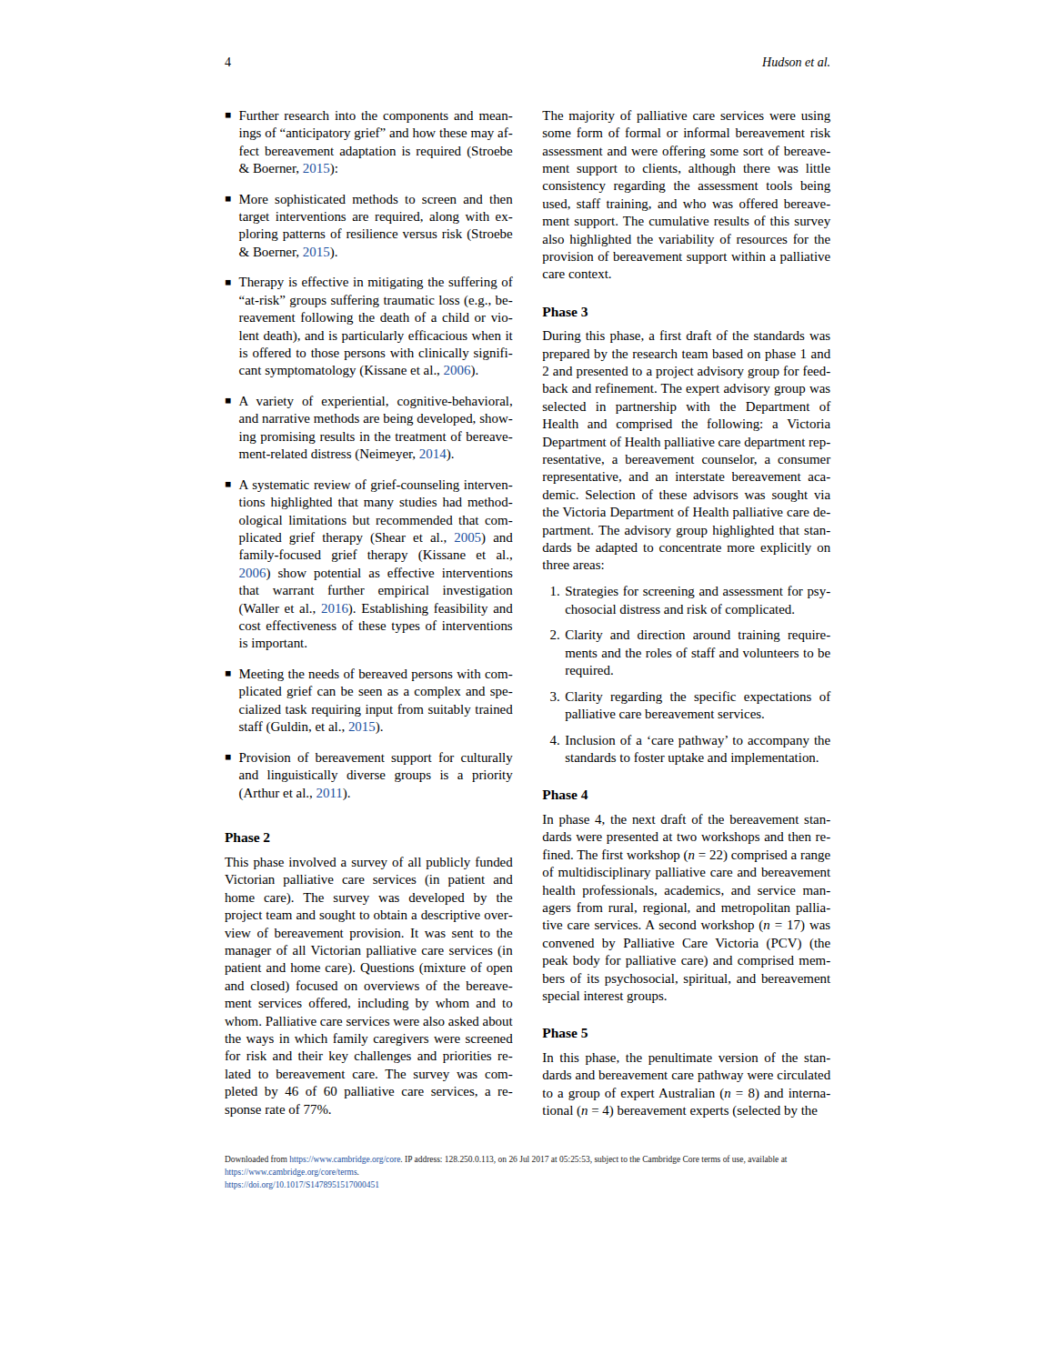4 Hudson et al.
Further research into the components and meanings of “anticipatory grief” and how these may affect bereavement adaptation is required (Stroebe & Boerner, 2015):
More sophisticated methods to screen and then target interventions are required, along with exploring patterns of resilience versus risk (Stroebe & Boerner, 2015).
Therapy is effective in mitigating the suffering of “at-risk” groups suffering traumatic loss (e.g., bereavement following the death of a child or violent death), and is particularly efficacious when it is offered to those persons with clinically significant symptomatology (Kissane et al., 2006).
A variety of experiential, cognitive-behavioral, and narrative methods are being developed, showing promising results in the treatment of bereavement-related distress (Neimeyer, 2014).
A systematic review of grief-counseling interventions highlighted that many studies had methodological limitations but recommended that complicated grief therapy (Shear et al., 2005) and family-focused grief therapy (Kissane et al., 2006) show potential as effective interventions that warrant further empirical investigation (Waller et al., 2016). Establishing feasibility and cost effectiveness of these types of interventions is important.
Meeting the needs of bereaved persons with complicated grief can be seen as a complex and specialized task requiring input from suitably trained staff (Guldin, et al., 2015).
Provision of bereavement support for culturally and linguistically diverse groups is a priority (Arthur et al., 2011).
Phase 2
This phase involved a survey of all publicly funded Victorian palliative care services (in patient and home care). The survey was developed by the project team and sought to obtain a descriptive overview of bereavement provision. It was sent to the manager of all Victorian palliative care services (in patient and home care). Questions (mixture of open and closed) focused on overviews of the bereavement services offered, including by whom and to whom. Palliative care services were also asked about the ways in which family caregivers were screened for risk and their key challenges and priorities related to bereavement care. The survey was completed by 46 of 60 palliative care services, a response rate of 77%.
The majority of palliative care services were using some form of formal or informal bereavement risk assessment and were offering some sort of bereavement support to clients, although there was little consistency regarding the assessment tools being used, staff training, and who was offered bereavement support. The cumulative results of this survey also highlighted the variability of resources for the provision of bereavement support within a palliative care context.
Phase 3
During this phase, a first draft of the standards was prepared by the research team based on phase 1 and 2 and presented to a project advisory group for feedback and refinement. The expert advisory group was selected in partnership with the Department of Health and comprised the following: a Victoria Department of Health palliative care department representative, a bereavement counselor, a consumer representative, and an interstate bereavement academic. Selection of these advisors was sought via the Victoria Department of Health palliative care department. The advisory group highlighted that standards be adapted to concentrate more explicitly on three areas:
Strategies for screening and assessment for psychosocial distress and risk of complicated.
Clarity and direction around training requirements and the roles of staff and volunteers to be required.
Clarity regarding the specific expectations of palliative care bereavement services.
Inclusion of a ‘care pathway’ to accompany the standards to foster uptake and implementation.
Phase 4
In phase 4, the next draft of the bereavement standards were presented at two workshops and then refined. The first workshop (n = 22) comprised a range of multidisciplinary palliative care and bereavement health professionals, academics, and service managers from rural, regional, and metropolitan palliative care services. A second workshop (n = 17) was convened by Palliative Care Victoria (PCV) (the peak body for palliative care) and comprised members of its psychosocial, spiritual, and bereavement special interest groups.
Phase 5
In this phase, the penultimate version of the standards and bereavement care pathway were circulated to a group of expert Australian (n = 8) and international (n = 4) bereavement experts (selected by the
Downloaded from https://www.cambridge.org/core. IP address: 128.250.0.113, on 26 Jul 2017 at 05:25:53, subject to the Cambridge Core terms of use, available at https://www.cambridge.org/core/terms. https://doi.org/10.1017/S1478951517000451